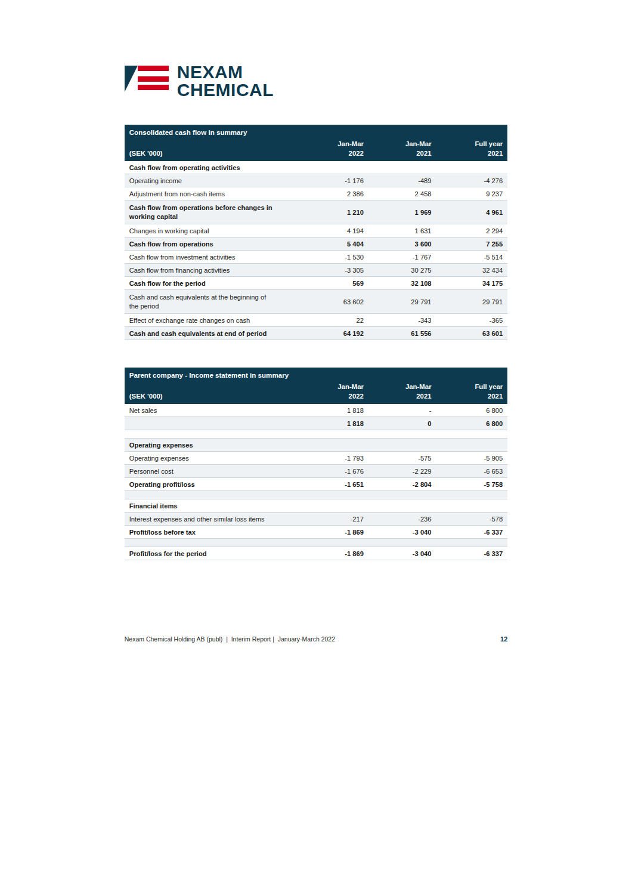Nexam
Chemical
Consolidated cash flow in summary
| | Jan-Mar | Jan-Mar | Full year |
| --- | --- | --- | --- |
| (SEK '000) | 2022 | 2021 | 2021 |
| Cash flow from operating activities | | | |
| Operating income | -1 176 | -489 | -4 276 |
| Adjustment from non-cash items | 2 386 | 2 458 | 9 237 |
| Cash flow from operations before changes in working capital | 1 210 | 1 969 | 4 961 |
| Changes in working capital | 4 194 | 1 631 | 2 294 |
| Cash flow from operations | 5 404 | 3 600 | 7 255 |
| Cash flow from investment activities | -1 530 | -1 767 | -5 514 |
| Cash flow from financing activities | -3 305 | 30 275 | 32 434 |
| Cash flow for the period | 569 | 32 108 | 34 175 |
| Cash and cash equivalents at the beginning of the period | 63 602 | 29 791 | 29 791 |
| Effect of exchange rate changes on cash | 22 | -343 | -365 |
| Cash and cash equivalents at end of period | 64 192 | 61 556 | 63 601 |
Parent company - Income statement in summary
| | Jan-Mar | Jan-Mar | Full year |
| --- | --- | --- | --- |
| (SEK '000) | 2022 | 2021 | 2021 |
| Net sales | 1 818 | - | 6 800 |
| | 1 818 | 0 | 6 800 |
| Operating expenses | | | |
| Operating expenses | -1 793 | -575 | -5 905 |
| Personnel cost | -1 676 | -2 229 | -6 653 |
| Operating profit/loss | -1 651 | -2 804 | -5 758 |
| Financial items | | | |
| Interest expenses and other similar loss items | -217 | -236 | -578 |
| Profit/loss before tax | -1 869 | -3 040 | -6 337 |
| Profit/loss for the period | -1 869 | -3 040 | -6 337 |
Nexam Chemical Holding AB (publ) | Interim Report | January-March 2022 12